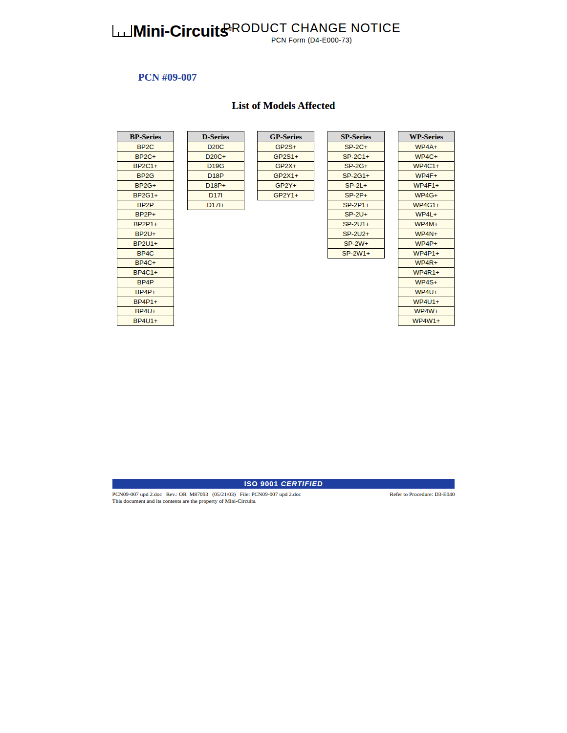Mini-Circuits®
PRODUCT CHANGE NOTICE
PCN Form (D4-E000-73)
PCN #09-007
List of Models Affected
| BP-Series |
| --- |
| BP2C |
| BP2C+ |
| BP2C1+ |
| BP2G |
| BP2G+ |
| BP2G1+ |
| BP2P |
| BP2P+ |
| BP2P1+ |
| BP2U+ |
| BP2U1+ |
| BP4C |
| BP4C+ |
| BP4C1+ |
| BP4P |
| BP4P+ |
| BP4P1+ |
| BP4U+ |
| BP4U1+ |
| D-Series |
| --- |
| D20C |
| D20C+ |
| D19G |
| D18P |
| D18P+ |
| D17I |
| D17I+ |
| GP-Series |
| --- |
| GP2S+ |
| GP2S1+ |
| GP2X+ |
| GP2X1+ |
| GP2Y+ |
| GP2Y1+ |
| SP-Series |
| --- |
| SP-2C+ |
| SP-2C1+ |
| SP-2G+ |
| SP-2G1+ |
| SP-2L+ |
| SP-2P+ |
| SP-2P1+ |
| SP-2U+ |
| SP-2U1+ |
| SP-2U2+ |
| SP-2W+ |
| SP-2W1+ |
| WP-Series |
| --- |
| WP4A+ |
| WP4C+ |
| WP4C1+ |
| WP4F+ |
| WP4F1+ |
| WP4G+ |
| WP4G1+ |
| WP4L+ |
| WP4M+ |
| WP4N+ |
| WP4P+ |
| WP4P1+ |
| WP4R+ |
| WP4R1+ |
| WP4S+ |
| WP4U+ |
| WP4U1+ |
| WP4W+ |
| WP4W1+ |
ISO 9001 CERTIFIED
PCN09-007 upd 2.doc Rev.: OR M87093 (05/21/03) File: PCN09-007 upd 2.doc
This document and its contents are the property of Mini-Circuits.
Refer to Procedure: D3-E040